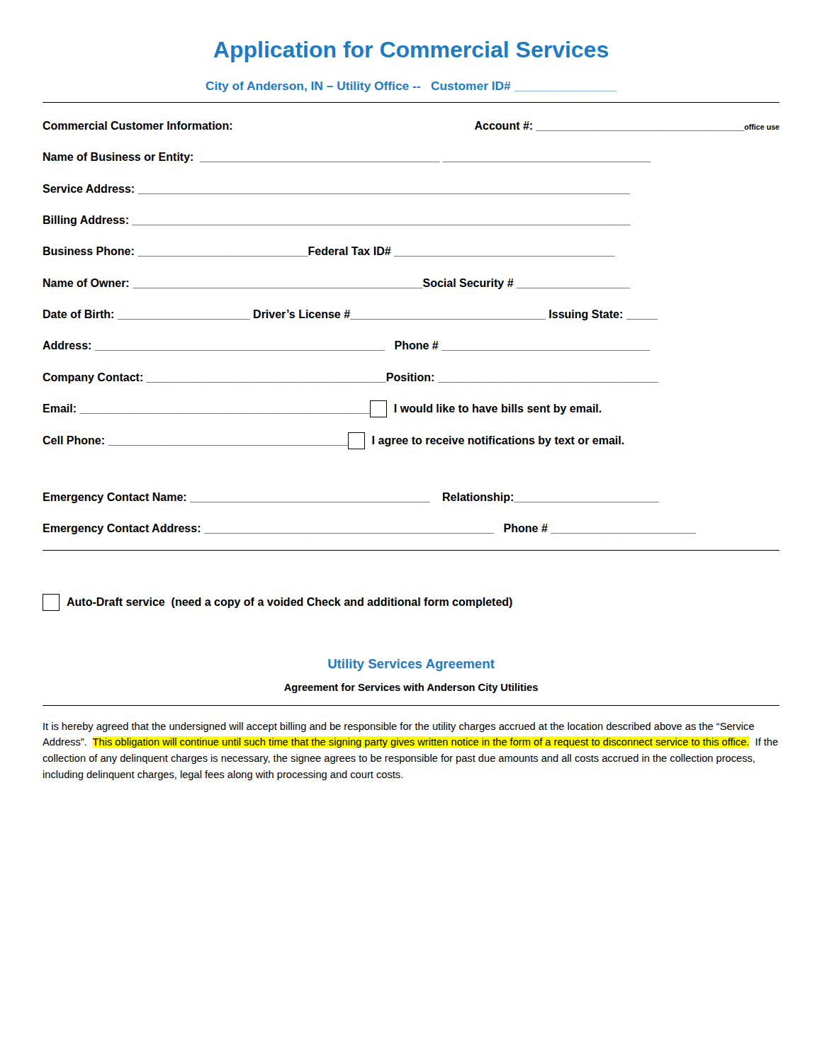Application for Commercial Services
City of Anderson, IN – Utility Office -- Customer ID# _______________
Commercial Customer Information: Account #: _________________________________office use
Name of Business or Entity: ______________________________________ _________________________________
Service Address: ______________________________________________________________________________
Billing Address: _______________________________________________________________________________
Business Phone: ___________________________Federal Tax ID# ___________________________________
Name of Owner: ______________________________________________Social Security # __________________
Date of Birth: _____________________ Driver’s License #_______________________________ Issuing State: _____
Address: ______________________________________________ Phone # _________________________________
Company Contact: ______________________________________Position: ___________________________________
Email: ______________________________________________ I would like to have bills sent by email.
Cell Phone: ______________________________________ I agree to receive notifications by text or email.
Emergency Contact Name: ______________________________________ Relationship:_______________________
Emergency Contact Address: ______________________________________________ Phone # _______________________
Auto-Draft service (need a copy of a voided Check and additional form completed)
Utility Services Agreement
Agreement for Services with Anderson City Utilities
It is hereby agreed that the undersigned will accept billing and be responsible for the utility charges accrued at the location described above as the “Service Address”. This obligation will continue until such time that the signing party gives written notice in the form of a request to disconnect service to this office. If the collection of any delinquent charges is necessary, the signee agrees to be responsible for past due amounts and all costs accrued in the collection process, including delinquent charges, legal fees along with processing and court costs.